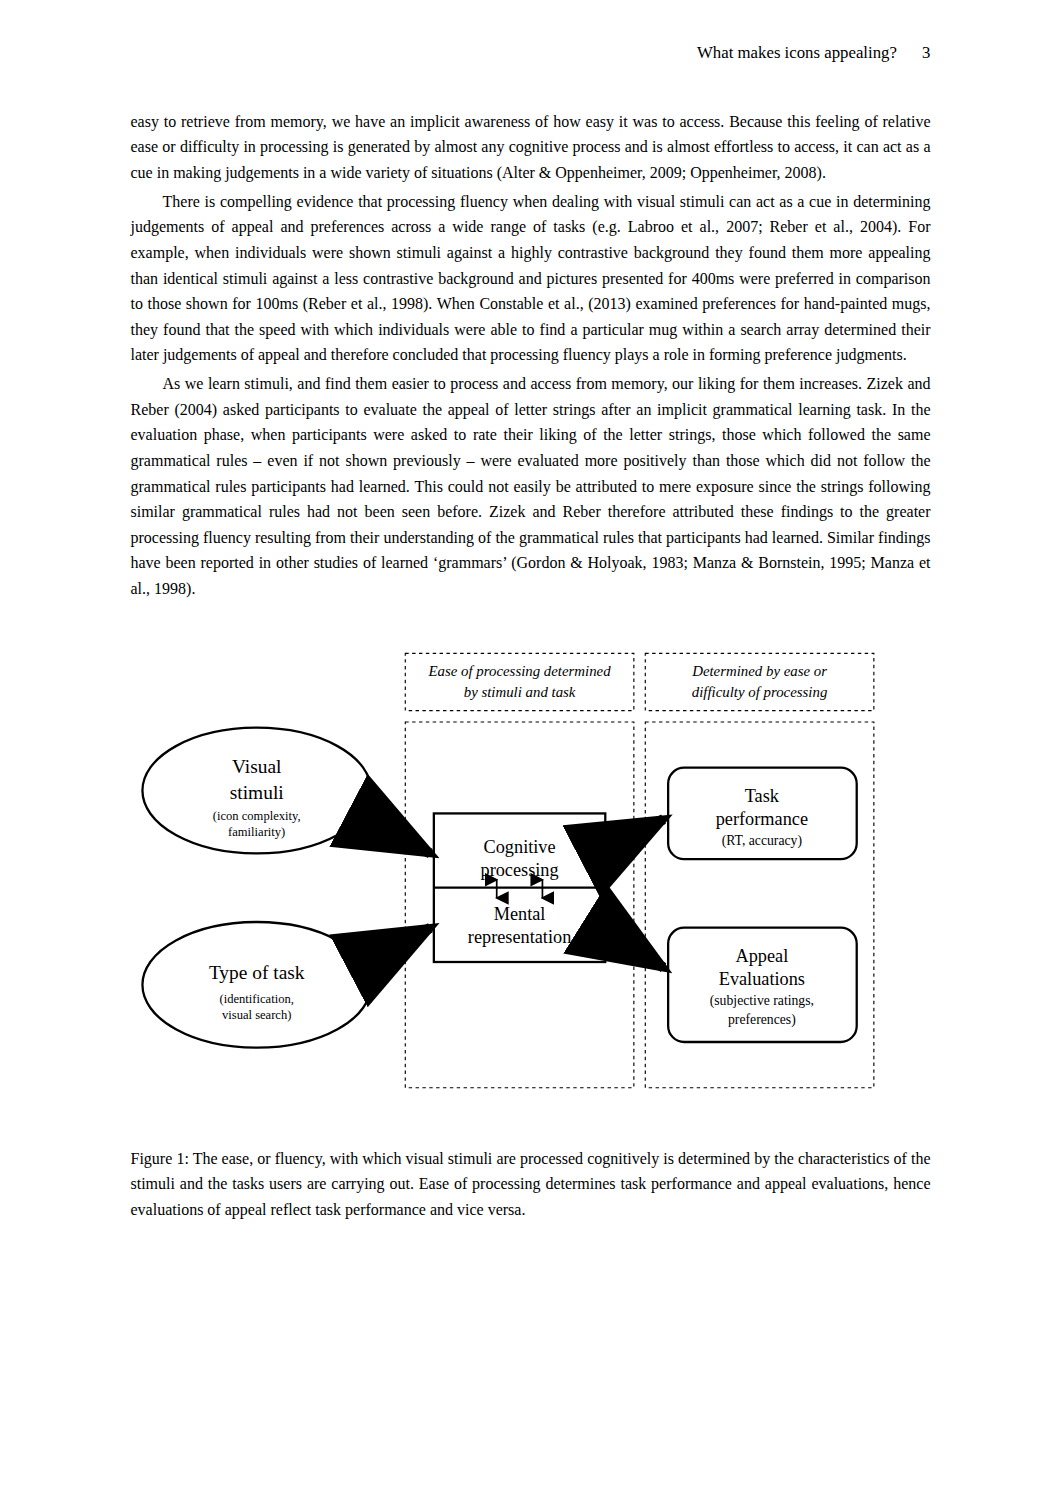What makes icons appealing?3
easy to retrieve from memory, we have an implicit awareness of how easy it was to access. Because this feeling of relative ease or difficulty in processing is generated by almost any cognitive process and is almost effortless to access, it can act as a cue in making judgements in a wide variety of situations (Alter & Oppenheimer, 2009; Oppenheimer, 2008).
There is compelling evidence that processing fluency when dealing with visual stimuli can act as a cue in determining judgements of appeal and preferences across a wide range of tasks (e.g. Labroo et al., 2007; Reber et al., 2004). For example, when individuals were shown stimuli against a highly contrastive background they found them more appealing than identical stimuli against a less contrastive background and pictures presented for 400ms were preferred in comparison to those shown for 100ms (Reber et al., 1998). When Constable et al., (2013) examined preferences for hand-painted mugs, they found that the speed with which individuals were able to find a particular mug within a search array determined their later judgements of appeal and therefore concluded that processing fluency plays a role in forming preference judgments.
As we learn stimuli, and find them easier to process and access from memory, our liking for them increases. Zizek and Reber (2004) asked participants to evaluate the appeal of letter strings after an implicit grammatical learning task. In the evaluation phase, when participants were asked to rate their liking of the letter strings, those which followed the same grammatical rules – even if not shown previously – were evaluated more positively than those which did not follow the grammatical rules participants had learned. This could not easily be attributed to mere exposure since the strings following similar grammatical rules had not been seen before. Zizek and Reber therefore attributed these findings to the greater processing fluency resulting from their understanding of the grammatical rules that participants had learned. Similar findings have been reported in other studies of learned ‘grammars’ (Gordon & Holyoak, 1983; Manza & Bornstein, 1995; Manza et al., 1998).
Ease of processing determined by stimuli and task Determined by ease or difficulty of processing Visual stimuli (icon complexity, familiarity) Type of task (identification, visual search) Cognitive processing Mental representation Task performance (RT, accuracy) Appeal Evaluations (subjective ratings, preferences)
Figure 1: The ease, or fluency, with which visual stimuli are processed cognitively is determined by the characteristics of the stimuli and the tasks users are carrying out. Ease of processing determines task performance and appeal evaluations, hence evaluations of appeal reflect task performance and vice versa.